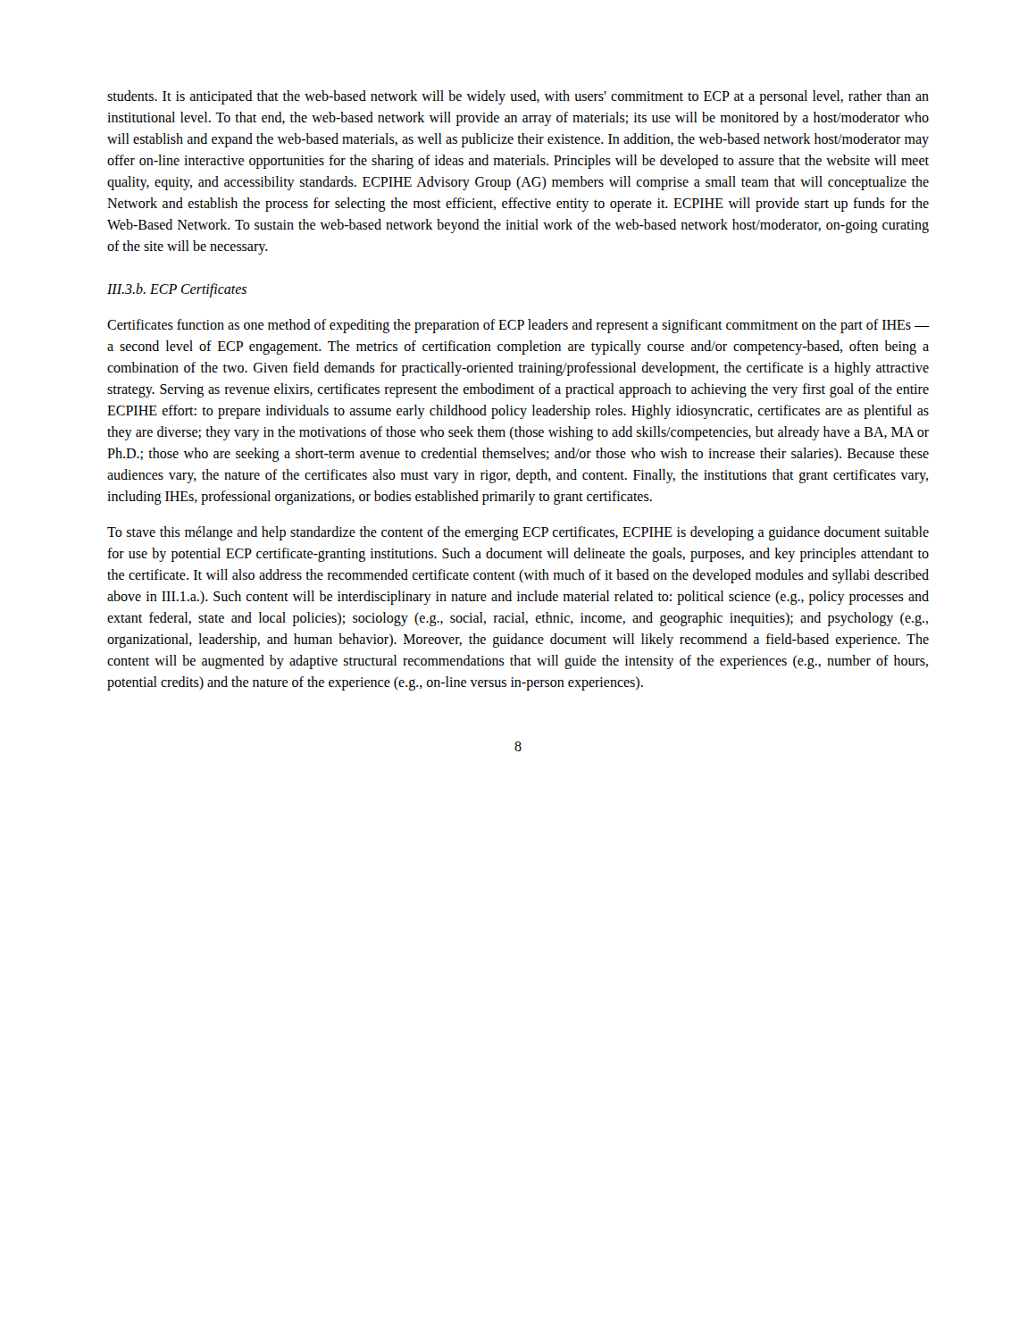students. It is anticipated that the web-based network will be widely used, with users' commitment to ECP at a personal level, rather than an institutional level. To that end, the web-based network will provide an array of materials; its use will be monitored by a host/moderator who will establish and expand the web-based materials, as well as publicize their existence. In addition, the web-based network host/moderator may offer on-line interactive opportunities for the sharing of ideas and materials. Principles will be developed to assure that the website will meet quality, equity, and accessibility standards. ECPIHE Advisory Group (AG) members will comprise a small team that will conceptualize the Network and establish the process for selecting the most efficient, effective entity to operate it. ECPIHE will provide start up funds for the Web-Based Network. To sustain the web-based network beyond the initial work of the web-based network host/moderator, on-going curating of the site will be necessary.
III.3.b. ECP Certificates
Certificates function as one method of expediting the preparation of ECP leaders and represent a significant commitment on the part of IHEs — a second level of ECP engagement. The metrics of certification completion are typically course and/or competency-based, often being a combination of the two. Given field demands for practically-oriented training/professional development, the certificate is a highly attractive strategy. Serving as revenue elixirs, certificates represent the embodiment of a practical approach to achieving the very first goal of the entire ECPIHE effort: to prepare individuals to assume early childhood policy leadership roles. Highly idiosyncratic, certificates are as plentiful as they are diverse; they vary in the motivations of those who seek them (those wishing to add skills/competencies, but already have a BA, MA or Ph.D.; those who are seeking a short-term avenue to credential themselves; and/or those who wish to increase their salaries). Because these audiences vary, the nature of the certificates also must vary in rigor, depth, and content. Finally, the institutions that grant certificates vary, including IHEs, professional organizations, or bodies established primarily to grant certificates.
To stave this mélange and help standardize the content of the emerging ECP certificates, ECPIHE is developing a guidance document suitable for use by potential ECP certificate-granting institutions. Such a document will delineate the goals, purposes, and key principles attendant to the certificate. It will also address the recommended certificate content (with much of it based on the developed modules and syllabi described above in III.1.a.). Such content will be interdisciplinary in nature and include material related to: political science (e.g., policy processes and extant federal, state and local policies); sociology (e.g., social, racial, ethnic, income, and geographic inequities); and psychology (e.g., organizational, leadership, and human behavior). Moreover, the guidance document will likely recommend a field-based experience. The content will be augmented by adaptive structural recommendations that will guide the intensity of the experiences (e.g., number of hours, potential credits) and the nature of the experience (e.g., on-line versus in-person experiences).
8